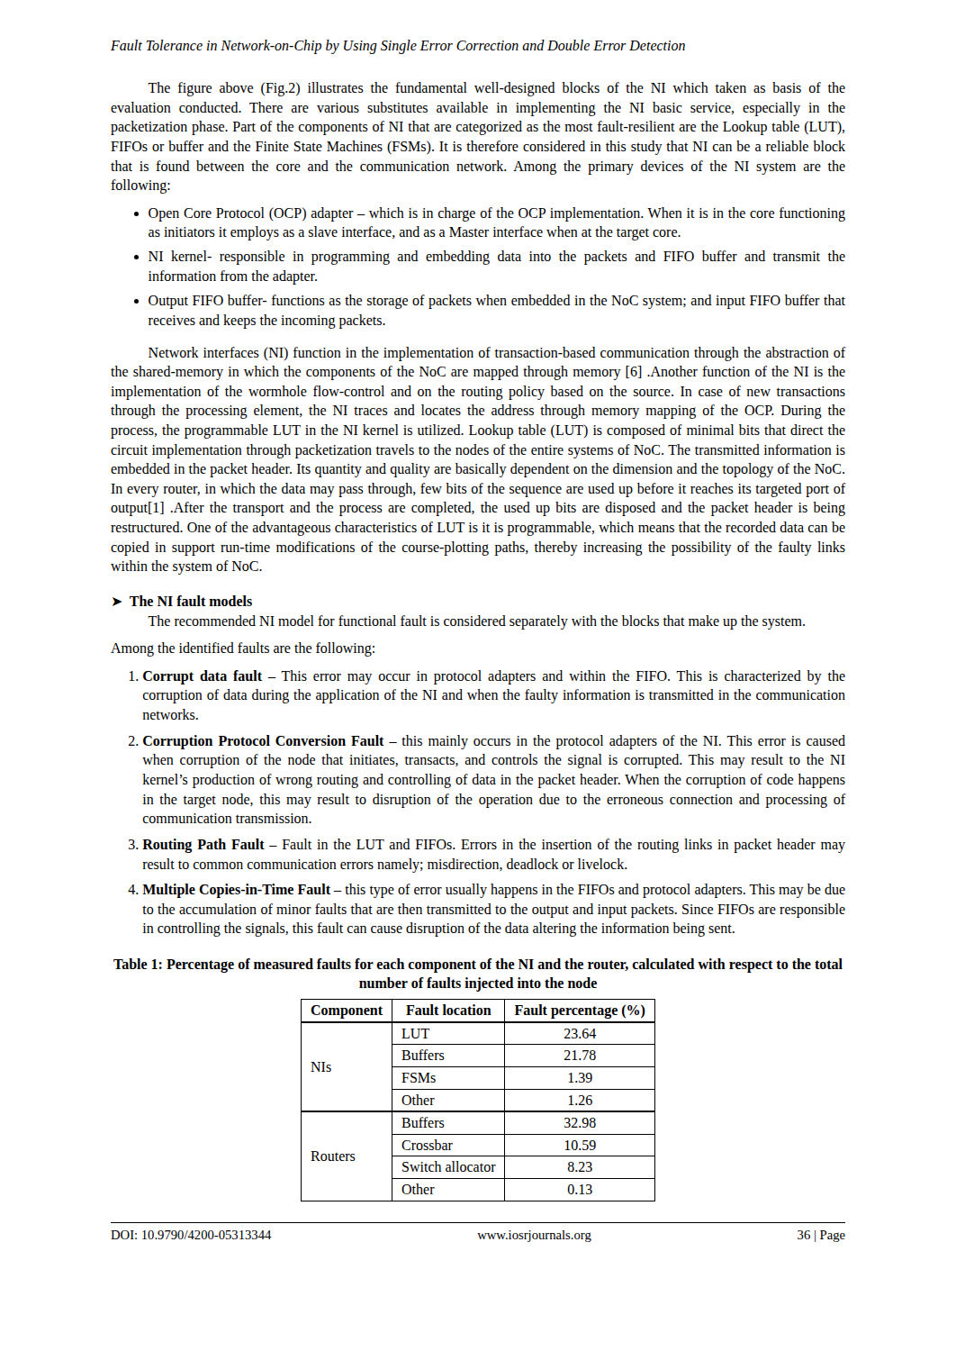Fault Tolerance in Network-on-Chip by Using Single Error Correction and Double Error Detection
The figure above (Fig.2) illustrates the fundamental well-designed blocks of the NI which taken as basis of the evaluation conducted. There are various substitutes available in implementing the NI basic service, especially in the packetization phase. Part of the components of NI that are categorized as the most fault-resilient are the Lookup table (LUT), FIFOs or buffer and the Finite State Machines (FSMs). It is therefore considered in this study that NI can be a reliable block that is found between the core and the communication network. Among the primary devices of the NI system are the following:
Open Core Protocol (OCP) adapter – which is in charge of the OCP implementation. When it is in the core functioning as initiators it employs as a slave interface, and as a Master interface when at the target core.
NI kernel- responsible in programming and embedding data into the packets and FIFO buffer and transmit the information from the adapter.
Output FIFO buffer- functions as the storage of packets when embedded in the NoC system; and input FIFO buffer that receives and keeps the incoming packets.
Network interfaces (NI) function in the implementation of transaction-based communication through the abstraction of the shared-memory in which the components of the NoC are mapped through memory [6] .Another function of the NI is the implementation of the wormhole flow-control and on the routing policy based on the source. In case of new transactions through the processing element, the NI traces and locates the address through memory mapping of the OCP. During the process, the programmable LUT in the NI kernel is utilized. Lookup table (LUT) is composed of minimal bits that direct the circuit implementation through packetization travels to the nodes of the entire systems of NoC. The transmitted information is embedded in the packet header. Its quantity and quality are basically dependent on the dimension and the topology of the NoC. In every router, in which the data may pass through, few bits of the sequence are used up before it reaches its targeted port of output[1] .After the transport and the process are completed, the used up bits are disposed and the packet header is being restructured. One of the advantageous characteristics of LUT is it is programmable, which means that the recorded data can be copied in support run-time modifications of the course-plotting paths, thereby increasing the possibility of the faulty links within the system of NoC.
The NI fault models
The recommended NI model for functional fault is considered separately with the blocks that make up the system.
Among the identified faults are the following:
Corrupt data fault – This error may occur in protocol adapters and within the FIFO. This is characterized by the corruption of data during the application of the NI and when the faulty information is transmitted in the communication networks.
Corruption Protocol Conversion Fault – this mainly occurs in the protocol adapters of the NI. This error is caused when corruption of the node that initiates, transacts, and controls the signal is corrupted. This may result to the NI kernel’s production of wrong routing and controlling of data in the packet header. When the corruption of code happens in the target node, this may result to disruption of the operation due to the erroneous connection and processing of communication transmission.
Routing Path Fault – Fault in the LUT and FIFOs. Errors in the insertion of the routing links in packet header may result to common communication errors namely; misdirection, deadlock or livelock.
Multiple Copies-in-Time Fault – this type of error usually happens in the FIFOs and protocol adapters. This may be due to the accumulation of minor faults that are then transmitted to the output and input packets. Since FIFOs are responsible in controlling the signals, this fault can cause disruption of the data altering the information being sent.
Table 1: Percentage of measured faults for each component of the NI and the router, calculated with respect to the total number of faults injected into the node
| Component | Fault location | Fault percentage (%) |
| --- | --- | --- |
| NIs | LUT | 23.64 |
| Buffers | 21.78 |
| FSMs | 1.39 |
| Other | 1.26 |
| Routers | Buffers | 32.98 |
| Crossbar | 10.59 |
| Switch allocator | 8.23 |
| Other | 0.13 |
DOI: 10.9790/4200-05313344 www.iosrjournals.org 36 | Page